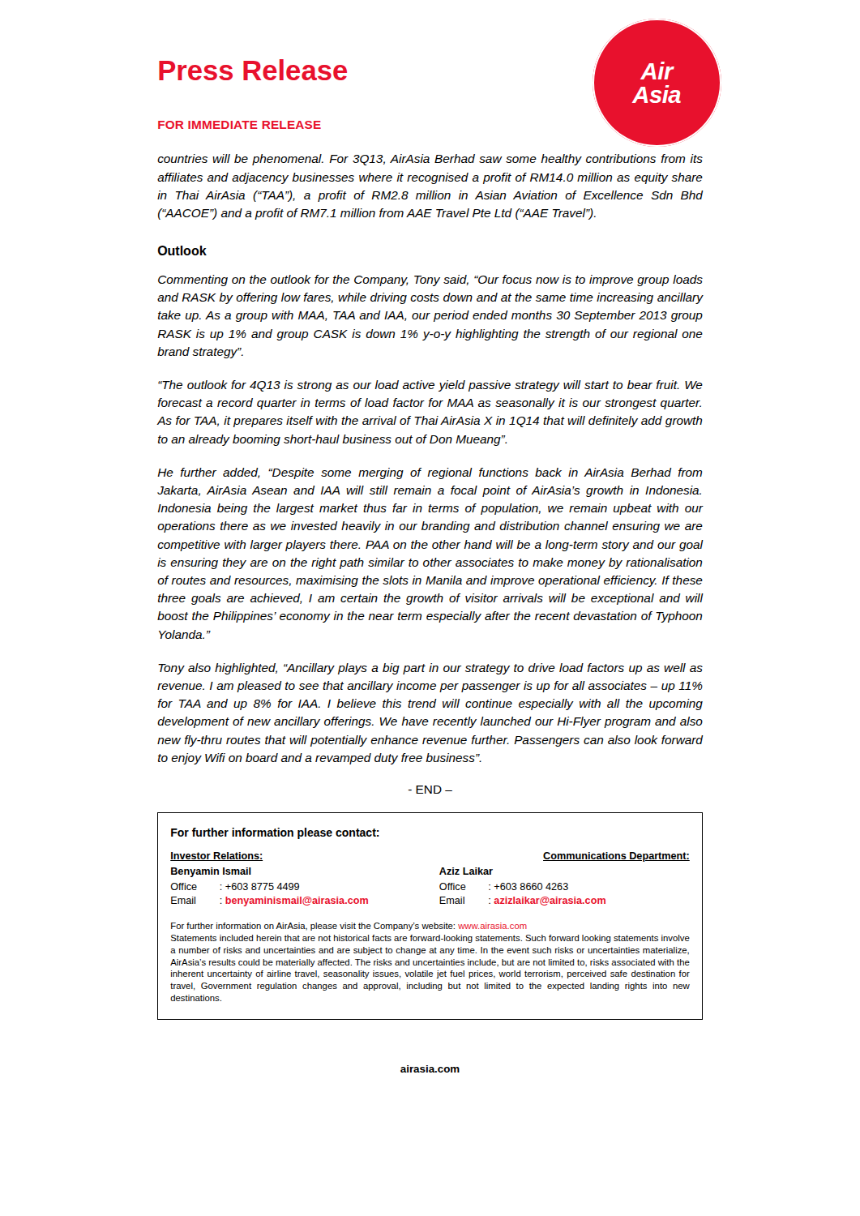Air
Asia
Press Release
FOR IMMEDIATE RELEASE
countries will be phenomenal. For 3Q13, AirAsia Berhad saw some healthy contributions from its affiliates and adjacency businesses where it recognised a profit of RM14.0 million as equity share in Thai AirAsia (“TAA”), a profit of RM2.8 million in Asian Aviation of Excellence Sdn Bhd (“AACOE”) and a profit of RM7.1 million from AAE Travel Pte Ltd (“AAE Travel”).
Outlook
Commenting on the outlook for the Company, Tony said, “Our focus now is to improve group loads and RASK by offering low fares, while driving costs down and at the same time increasing ancillary take up. As a group with MAA, TAA and IAA, our period ended months 30 September 2013 group RASK is up 1% and group CASK is down 1% y-o-y highlighting the strength of our regional one brand strategy”.
“The outlook for 4Q13 is strong as our load active yield passive strategy will start to bear fruit. We forecast a record quarter in terms of load factor for MAA as seasonally it is our strongest quarter. As for TAA, it prepares itself with the arrival of Thai AirAsia X in 1Q14 that will definitely add growth to an already booming short-haul business out of Don Mueang”.
He further added, “Despite some merging of regional functions back in AirAsia Berhad from Jakarta, AirAsia Asean and IAA will still remain a focal point of AirAsia’s growth in Indonesia. Indonesia being the largest market thus far in terms of population, we remain upbeat with our operations there as we invested heavily in our branding and distribution channel ensuring we are competitive with larger players there. PAA on the other hand will be a long-term story and our goal is ensuring they are on the right path similar to other associates to make money by rationalisation of routes and resources, maximising the slots in Manila and improve operational efficiency. If these three goals are achieved, I am certain the growth of visitor arrivals will be exceptional and will boost the Philippines’ economy in the near term especially after the recent devastation of Typhoon Yolanda.”
Tony also highlighted, “Ancillary plays a big part in our strategy to drive load factors up as well as revenue. I am pleased to see that ancillary income per passenger is up for all associates – up 11% for TAA and up 8% for IAA. I believe this trend will continue especially with all the upcoming development of new ancillary offerings. We have recently launched our Hi-Flyer program and also new fly-thru routes that will potentially enhance revenue further. Passengers can also look forward to enjoy Wifi on board and a revamped duty free business”.
- END –
For further information please contact:
Investor Relations: Benyamin Ismail Office: +603 8775 4499 Email: benyaminismail@airasia.com
Communications Department: Aziz Laikar Office: +603 8660 4263 Email: azizlaikar@airasia.com
For further information on AirAsia, please visit the Company’s website: www.airasia.com
Statements included herein that are not historical facts are forward-looking statements. Such forward looking statements involve a number of risks and uncertainties and are subject to change at any time. In the event such risks or uncertainties materialize, AirAsia’s results could be materially affected. The risks and uncertainties include, but are not limited to, risks associated with the inherent uncertainty of airline travel, seasonality issues, volatile jet fuel prices, world terrorism, perceived safe destination for travel, Government regulation changes and approval, including but not limited to the expected landing rights into new destinations.
airasia.com